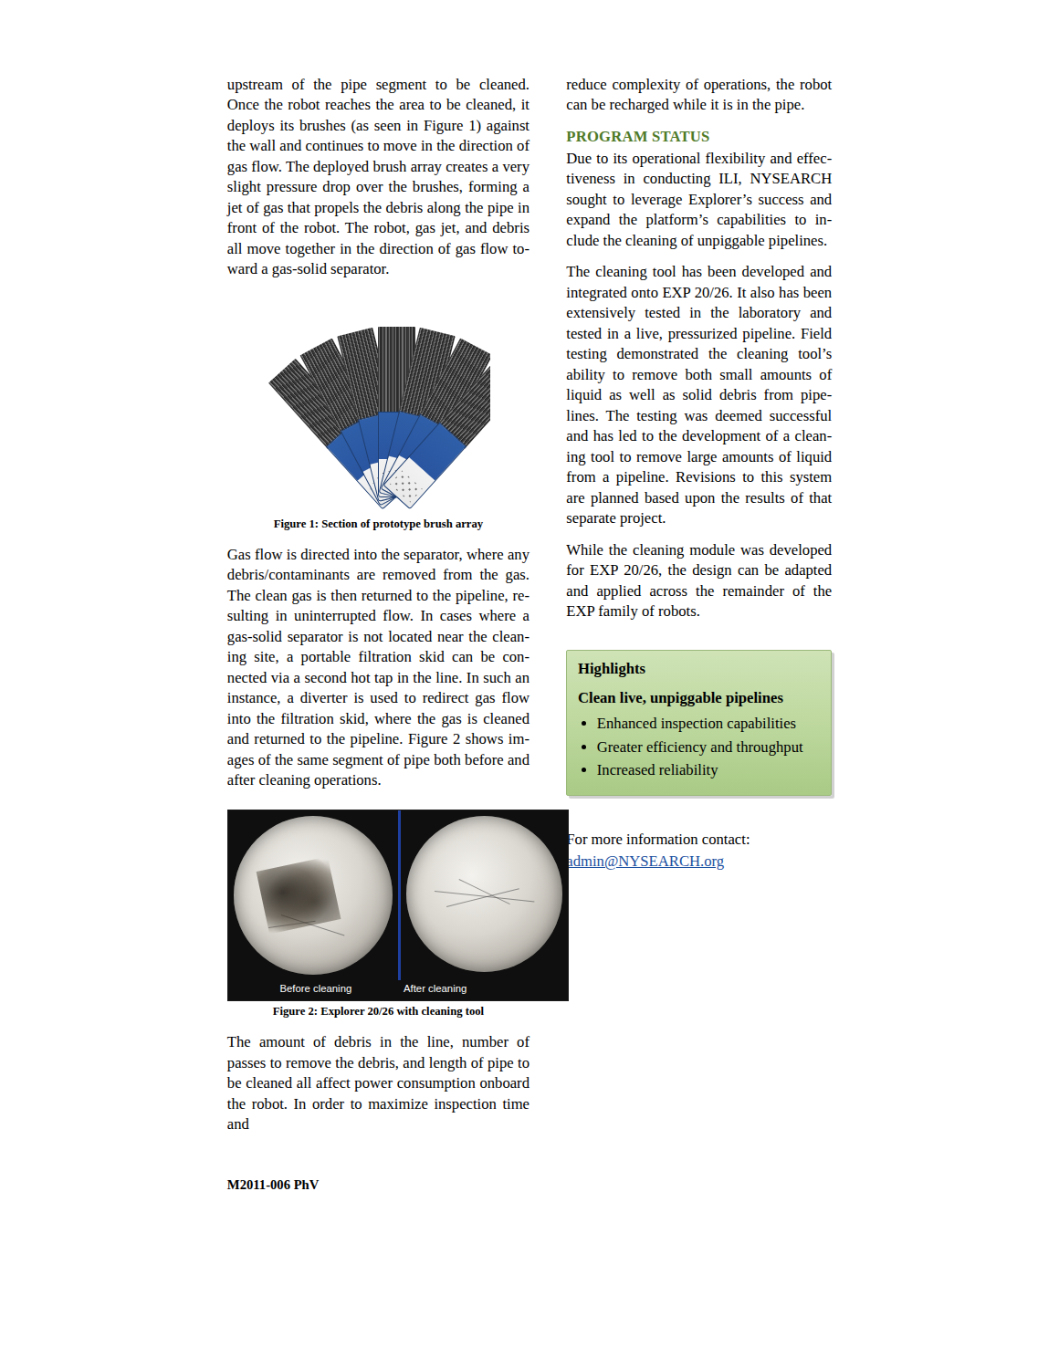upstream of the pipe segment to be cleaned. Once the robot reaches the area to be cleaned, it deploys its brushes (as seen in Figure 1) against the wall and continues to move in the direction of gas flow. The deployed brush array creates a very slight pressure drop over the brushes, forming a jet of gas that propels the debris along the pipe in front of the robot. The robot, gas jet, and debris all move together in the direction of gas flow toward a gas-solid separator.
Figure 1: Section of prototype brush array
Gas flow is directed into the separator, where any debris/contaminants are removed from the gas. The clean gas is then returned to the pipeline, resulting in uninterrupted flow. In cases where a gas-solid separator is not located near the cleaning site, a portable filtration skid can be connected via a second hot tap in the line. In such an instance, a diverter is used to redirect gas flow into the filtration skid, where the gas is cleaned and returned to the pipeline. Figure 2 shows images of the same segment of pipe both before and after cleaning operations.
Before cleaning After cleaning
Figure 2: Explorer 20/26 with cleaning tool
The amount of debris in the line, number of passes to remove the debris, and length of pipe to be cleaned all affect power consumption onboard the robot. In order to maximize inspection time and
reduce complexity of operations, the robot can be recharged while it is in the pipe.
Program Status
Due to its operational flexibility and effectiveness in conducting ILI, NYSEARCH sought to leverage Explorer’s success and expand the platform’s capabilities to include the cleaning of unpiggable pipelines.
The cleaning tool has been developed and integrated onto EXP 20/26. It also has been extensively tested in the laboratory and tested in a live, pressurized pipeline. Field testing demonstrated the cleaning tool’s ability to remove both small amounts of liquid as well as solid debris from pipelines. The testing was deemed successful and has led to the development of a cleaning tool to remove large amounts of liquid from a pipeline. Revisions to this system are planned based upon the results of that separate project.
While the cleaning module was developed for EXP 20/26, the design can be adapted and applied across the remainder of the EXP family of robots.
Highlights
Clean live, unpiggable pipelines
Enhanced inspection capabilities
Greater efficiency and throughput
Increased reliability
For more information contact:
admin@NYSEARCH.org
M2011-006 PhV